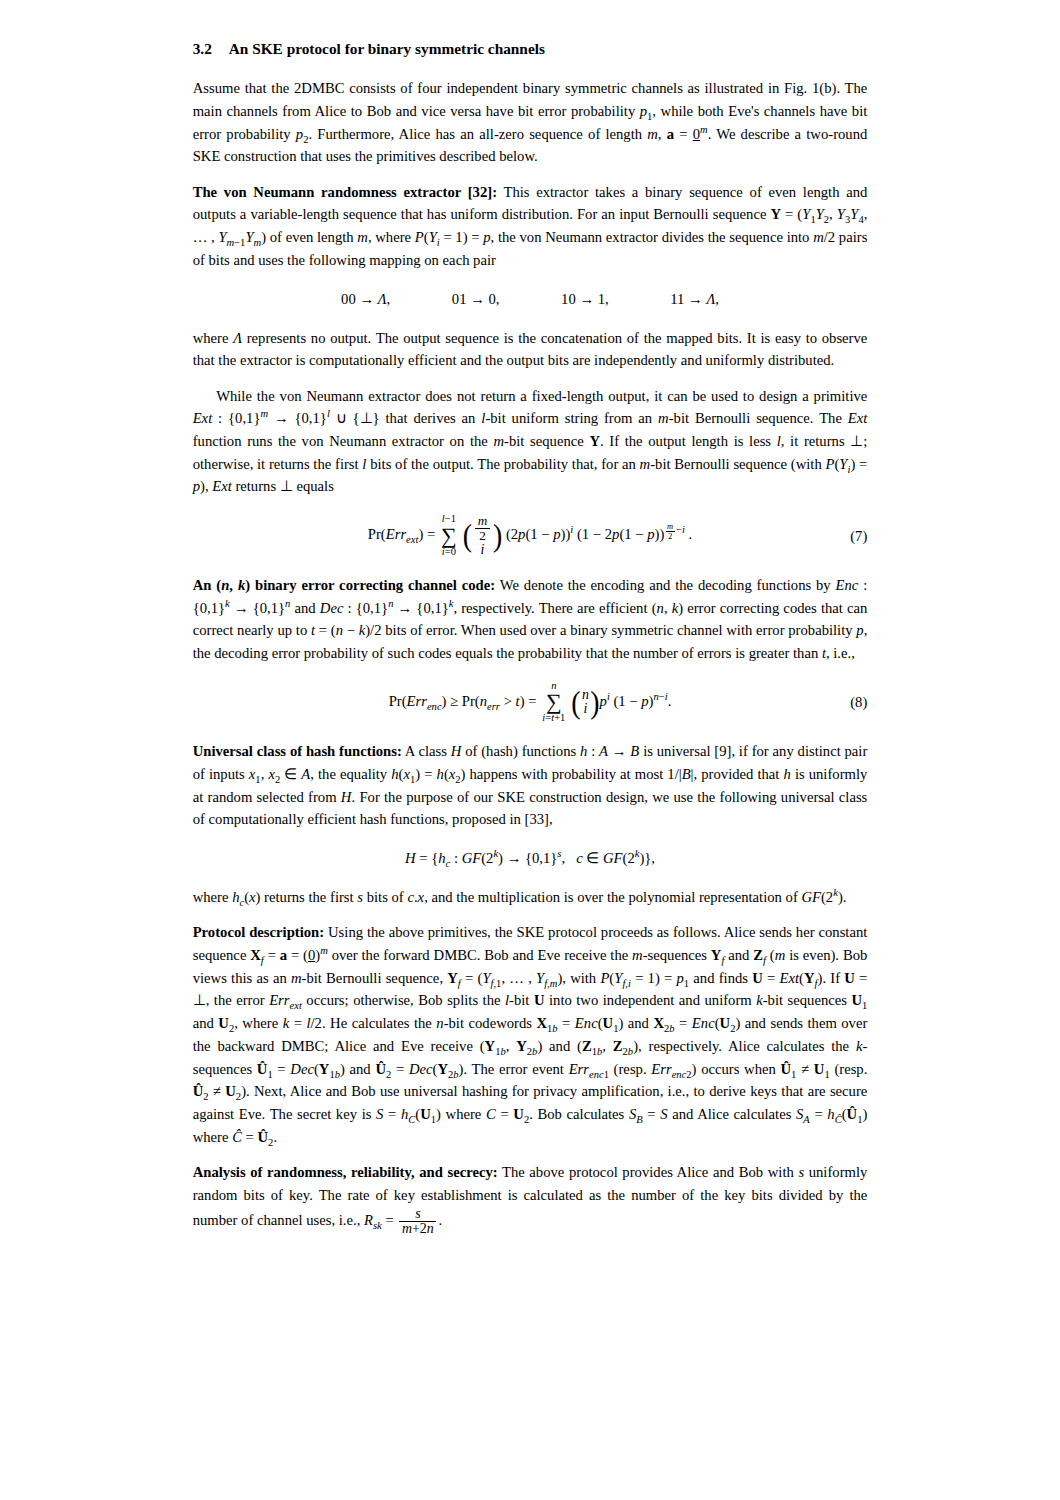3.2 An SKE protocol for binary symmetric channels
Assume that the 2DMBC consists of four independent binary symmetric channels as illustrated in Fig. 1(b). The main channels from Alice to Bob and vice versa have bit error probability p1, while both Eve's channels have bit error probability p2. Furthermore, Alice has an all-zero sequence of length m, a = 0m. We describe a two-round SKE construction that uses the primitives described below.
The von Neumann randomness extractor [32]: This extractor takes a binary sequence of even length and outputs a variable-length sequence that has uniform distribution. For an input Bernoulli sequence Y = (Y1Y2, Y3Y4, … , Ym−1Ym) of even length m, where P(Yi = 1) = p, the von Neumann extractor divides the sequence into m/2 pairs of bits and uses the following mapping on each pair
00 → Λ, 01 → 0, 10 → 1, 11 → Λ,
where Λ represents no output. The output sequence is the concatenation of the mapped bits. It is easy to observe that the extractor is computationally efficient and the output bits are independently and uniformly distributed.
While the von Neumann extractor does not return a fixed-length output, it can be used to design a primitive Ext : {0,1}m → {0,1}l ∪ {⊥} that derives an l-bit uniform string from an m-bit Bernoulli sequence. The Ext function runs the von Neumann extractor on the m-bit sequence Y. If the output length is less l, it returns ⊥; otherwise, it returns the first l bits of the output. The probability that, for an m-bit Bernoulli sequence (with P(Yi) = p), Ext returns ⊥ equals
Pr(Errext) = l−1∑i=0 (m 2 i) (2p(1 − p))i (1 − 2p(1 − p))m 2−i . (7)
An (n, k) binary error correcting channel code: We denote the encoding and the decoding functions by Enc : {0,1}k → {0,1}n and Dec : {0,1}n → {0,1}k, respectively. There are efficient (n, k) error correcting codes that can correct nearly up to t = (n − k)/2 bits of error. When used over a binary symmetric channel with error probability p, the decoding error probability of such codes equals the probability that the number of errors is greater than t, i.e.,
Pr(Errenc) ≥ Pr(nerr > t) = n∑i=t+1 (ni) pi (1 − p)n−i. (8)
Universal class of hash functions: A class H of (hash) functions h : A → B is universal [9], if for any distinct pair of inputs x1, x2 ∈ A, the equality h(x1) = h(x2) happens with probability at most 1/|B|, provided that h is uniformly at random selected from H. For the purpose of our SKE construction design, we use the following universal class of computationally efficient hash functions, proposed in [33],
H = {hc : GF(2k) → {0,1}s, c ∈ GF(2k)},
where hc(x) returns the first s bits of c.x, and the multiplication is over the polynomial representation of GF(2k).
Protocol description: Using the above primitives, the SKE protocol proceeds as follows. Alice sends her constant sequence Xf = a = (0)m over the forward DMBC. Bob and Eve receive the m-sequences Yf and Zf (m is even). Bob views this as an m-bit Bernoulli sequence, Yf = (Yf,1, … , Yf,m), with P(Yf,i = 1) = p1 and finds U = Ext(Yf). If U = ⊥, the error Errext occurs; otherwise, Bob splits the l-bit U into two independent and uniform k-bit sequences U1 and U2, where k = l/2. He calculates the n-bit codewords X1b = Enc(U1) and X2b = Enc(U2) and sends them over the backward DMBC; Alice and Eve receive (Y1b, Y2b) and (Z1b, Z2b), respectively. Alice calculates the k-sequences Û1 = Dec(Y1b) and Û2 = Dec(Y2b). The error event Errenc1 (resp. Errenc2) occurs when Û1 ≠ U1 (resp. Û2 ≠ U2). Next, Alice and Bob use universal hashing for privacy amplification, i.e., to derive keys that are secure against Eve. The secret key is S = hC(U1) where C = U2. Bob calculates SB = S and Alice calculates SA = hĈ(Û1) where Ĉ = Û2.
Analysis of randomness, reliability, and secrecy: The above protocol provides Alice and Bob with s uniformly random bits of key. The rate of key establishment is calculated as the number of the key bits divided by the number of channel uses, i.e., Rsk = sm+2n.